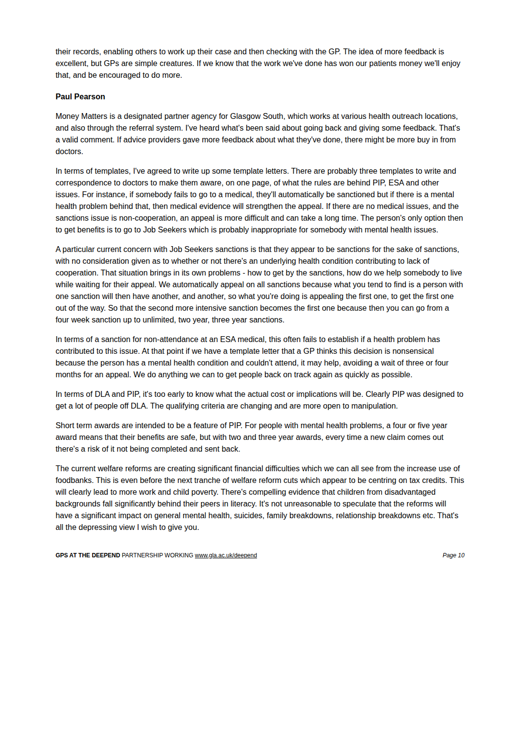their records, enabling others to work up their case and then checking with the GP. The idea of more feedback is excellent, but GPs are simple creatures. If we know that the work we've done has won our patients money we'll enjoy that, and be encouraged to do more.
Paul Pearson
Money Matters is a designated partner agency for Glasgow South, which works at various health outreach locations, and also through the referral system. I've heard what's been said about going back and giving some feedback. That's a valid comment. If advice providers gave more feedback about what they've done, there might be more buy in from doctors.
In terms of templates, I've agreed to write up some template letters. There are probably three templates to write and correspondence to doctors to make them aware, on one page, of what the rules are behind PIP, ESA and other issues. For instance, if somebody fails to go to a medical, they'll automatically be sanctioned but if there is a mental health problem behind that, then medical evidence will strengthen the appeal. If there are no medical issues, and the sanctions issue is non-cooperation, an appeal is more difficult and can take a long time. The person's only option then to get benefits is to go to Job Seekers which is probably inappropriate for somebody with mental health issues.
A particular current concern with Job Seekers sanctions is that they appear to be sanctions for the sake of sanctions, with no consideration given as to whether or not there's an underlying health condition contributing to lack of cooperation. That situation brings in its own problems - how to get by the sanctions, how do we help somebody to live while waiting for their appeal. We automatically appeal on all sanctions because what you tend to find is a person with one sanction will then have another, and another, so what you're doing is appealing the first one, to get the first one out of the way. So that the second more intensive sanction becomes the first one because then you can go from a four week sanction up to unlimited, two year, three year sanctions.
In terms of a sanction for non-attendance at an ESA medical, this often fails to establish if a health problem has contributed to this issue. At that point if we have a template letter that a GP thinks this decision is nonsensical because the person has a mental health condition and couldn't attend, it may help, avoiding a wait of three or four months for an appeal. We do anything we can to get people back on track again as quickly as possible.
In terms of DLA and PIP, it's too early to know what the actual cost or implications will be. Clearly PIP was designed to get a lot of people off DLA. The qualifying criteria are changing and are more open to manipulation.
Short term awards are intended to be a feature of PIP. For people with mental health problems, a four or five year award means that their benefits are safe, but with two and three year awards, every time a new claim comes out there's a risk of it not being completed and sent back.
The current welfare reforms are creating significant financial difficulties which we can all see from the increase use of foodbanks. This is even before the next tranche of welfare reform cuts which appear to be centring on tax credits. This will clearly lead to more work and child poverty. There's compelling evidence that children from disadvantaged backgrounds fall significantly behind their peers in literacy. It's not unreasonable to speculate that the reforms will have a significant impact on general mental health, suicides, family breakdowns, relationship breakdowns etc. That's all the depressing view I wish to give you.
GPS AT THE DEEPEND PARTNERSHIP WORKING www.gla.ac.uk/deepend Page 10